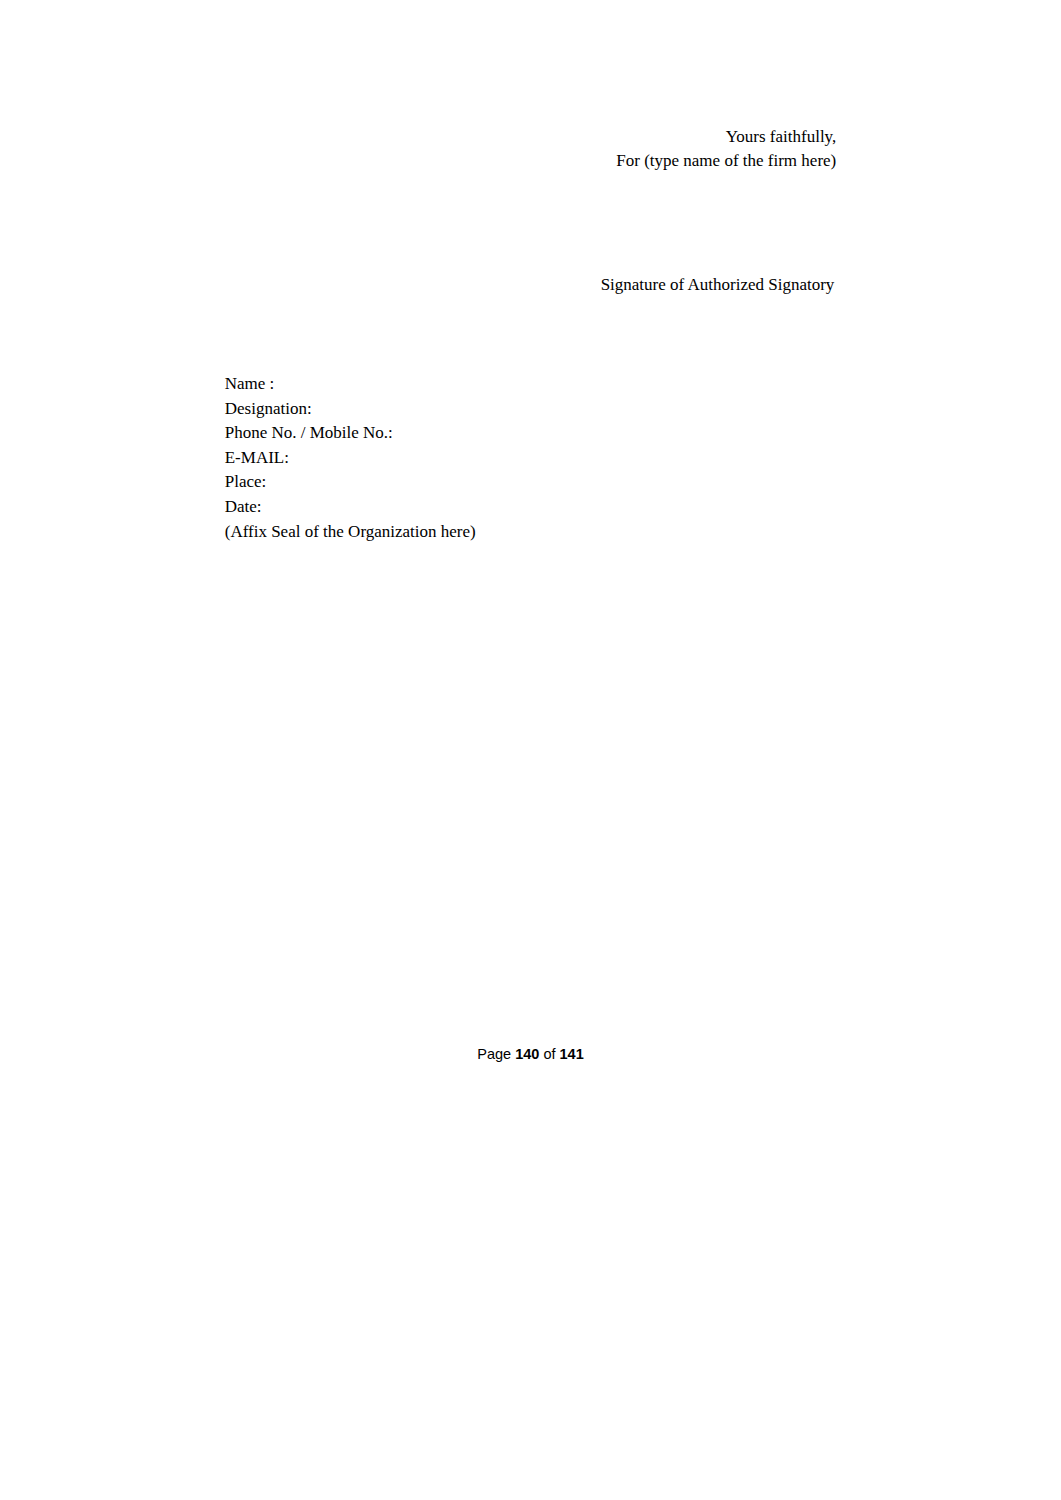Yours faithfully,
For (type name of the firm here)
Signature of Authorized Signatory
Name :
Designation:
Phone No. / Mobile No.:
E-MAIL:
Place:
Date:
(Affix Seal of the Organization here)
Page 140 of 141